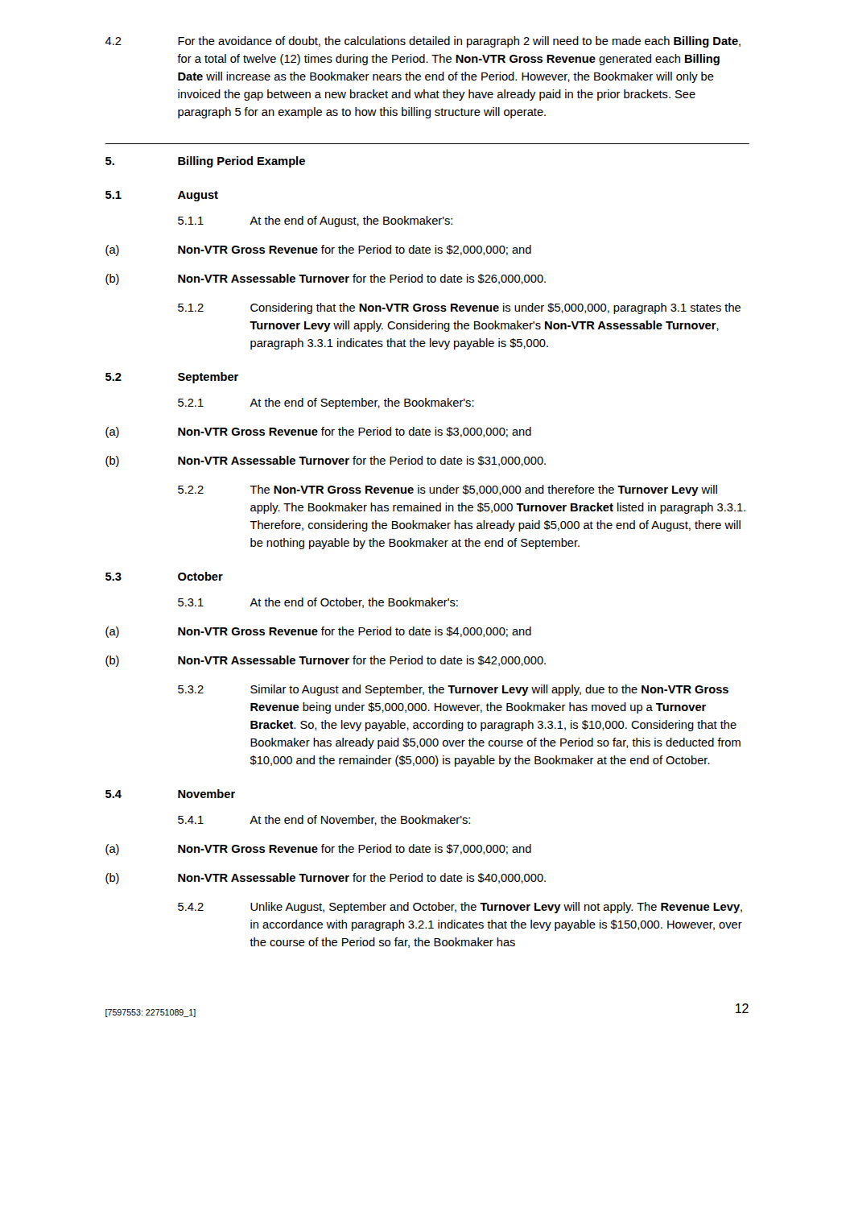4.2
For the avoidance of doubt, the calculations detailed in paragraph 2 will need to be made each Billing Date, for a total of twelve (12) times during the Period. The Non-VTR Gross Revenue generated each Billing Date will increase as the Bookmaker nears the end of the Period. However, the Bookmaker will only be invoiced the gap between a new bracket and what they have already paid in the prior brackets. See paragraph 5 for an example as to how this billing structure will operate.
5.
Billing Period Example
5.1
August
5.1.1
At the end of August, the Bookmaker's:
(a)
Non-VTR Gross Revenue for the Period to date is $2,000,000; and
(b)
Non-VTR Assessable Turnover for the Period to date is $26,000,000.
5.1.2
Considering that the Non-VTR Gross Revenue is under $5,000,000, paragraph 3.1 states the Turnover Levy will apply. Considering the Bookmaker's Non-VTR Assessable Turnover, paragraph 3.3.1 indicates that the levy payable is $5,000.
5.2
September
5.2.1
At the end of September, the Bookmaker's:
(a)
Non-VTR Gross Revenue for the Period to date is $3,000,000; and
(b)
Non-VTR Assessable Turnover for the Period to date is $31,000,000.
5.2.2
The Non-VTR Gross Revenue is under $5,000,000 and therefore the Turnover Levy will apply. The Bookmaker has remained in the $5,000 Turnover Bracket listed in paragraph 3.3.1. Therefore, considering the Bookmaker has already paid $5,000 at the end of August, there will be nothing payable by the Bookmaker at the end of September.
5.3
October
5.3.1
At the end of October, the Bookmaker's:
(a)
Non-VTR Gross Revenue for the Period to date is $4,000,000; and
(b)
Non-VTR Assessable Turnover for the Period to date is $42,000,000.
5.3.2
Similar to August and September, the Turnover Levy will apply, due to the Non-VTR Gross Revenue being under $5,000,000. However, the Bookmaker has moved up a Turnover Bracket. So, the levy payable, according to paragraph 3.3.1, is $10,000. Considering that the Bookmaker has already paid $5,000 over the course of the Period so far, this is deducted from $10,000 and the remainder ($5,000) is payable by the Bookmaker at the end of October.
5.4
November
5.4.1
At the end of November, the Bookmaker's:
(a)
Non-VTR Gross Revenue for the Period to date is $7,000,000; and
(b)
Non-VTR Assessable Turnover for the Period to date is $40,000,000.
5.4.2
Unlike August, September and October, the Turnover Levy will not apply. The Revenue Levy, in accordance with paragraph 3.2.1 indicates that the levy payable is $150,000. However, over the course of the Period so far, the Bookmaker has
[7597553: 22751089_1]
12